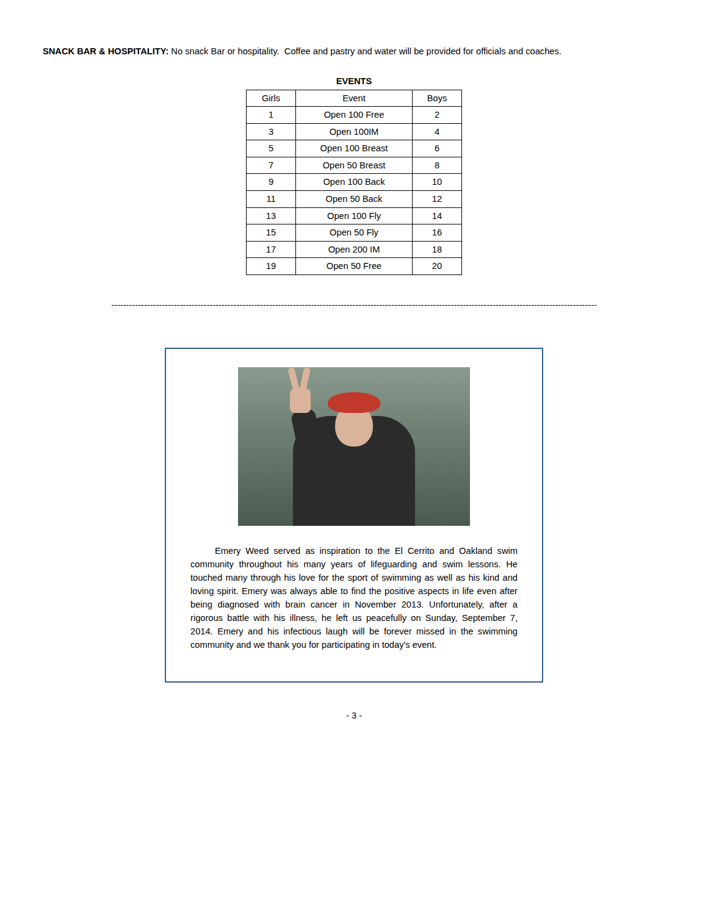SNACK BAR & HOSPITALITY: No snack Bar or hospitality. Coffee and pastry and water will be provided for officials and coaches.
EVENTS
| Girls | Event | Boys |
| 1 | Open 100 Free | 2 |
| 3 | Open 100IM | 4 |
| 5 | Open 100 Breast | 6 |
| 7 | Open 50 Breast | 8 |
| 9 | Open 100 Back | 10 |
| 11 | Open 50 Back | 12 |
| 13 | Open 100 Fly | 14 |
| 15 | Open 50 Fly | 16 |
| 17 | Open 200 IM | 18 |
| 19 | Open 50 Free | 20 |
-------------------------------------------------------------------------------------------------------------------------------------------------------------------
Emery Weed served as inspiration to the El Cerrito and Oakland swim community throughout his many years of lifeguarding and swim lessons. He touched many through his love for the sport of swimming as well as his kind and loving spirit. Emery was always able to find the positive aspects in life even after being diagnosed with brain cancer in November 2013. Unfortunately, after a rigorous battle with his illness, he left us peacefully on Sunday, September 7, 2014. Emery and his infectious laugh will be forever missed in the swimming community and we thank you for participating in today's event.
- 3 -